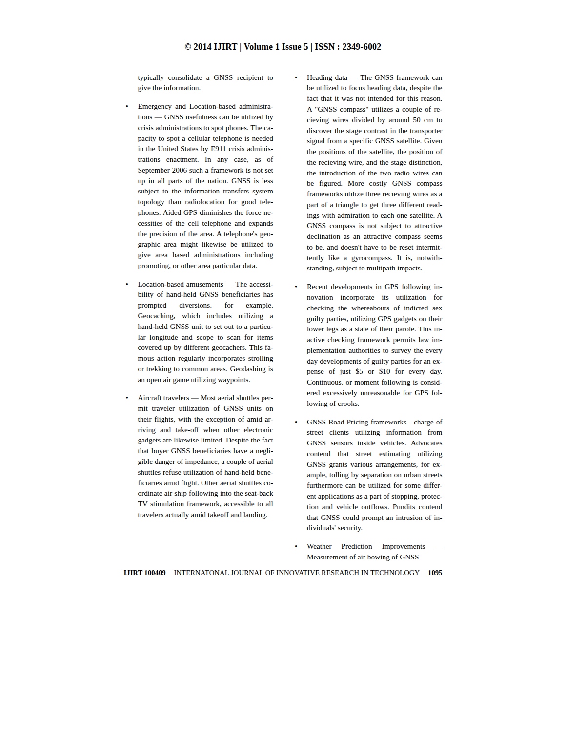© 2014 IJIRT | Volume 1 Issue 5 | ISSN : 2349-6002
typically consolidate a GNSS recipient to give the information.
Emergency and Location-based administrations — GNSS usefulness can be utilized by crisis administrations to spot phones. The capacity to spot a cellular telephone is needed in the United States by E911 crisis administrations enactment. In any case, as of September 2006 such a framework is not set up in all parts of the nation. GNSS is less subject to the information transfers system topology than radiolocation for good telephones. Aided GPS diminishes the force necessities of the cell telephone and expands the precision of the area. A telephone's geographic area might likewise be utilized to give area based administrations including promoting, or other area particular data.
Location-based amusements — The accessibility of hand-held GNSS beneficiaries has prompted diversions, for example, Geocaching, which includes utilizing a hand-held GNSS unit to set out to a particular longitude and scope to scan for items covered up by different geocachers. This famous action regularly incorporates strolling or trekking to common areas. Geodashing is an open air game utilizing waypoints.
Aircraft travelers — Most aerial shuttles permit traveler utilization of GNSS units on their flights, with the exception of amid arriving and take-off when other electronic gadgets are likewise limited. Despite the fact that buyer GNSS beneficiaries have a negligible danger of impedance, a couple of aerial shuttles refuse utilization of hand-held beneficiaries amid flight. Other aerial shuttles coordinate air ship following into the seat-back TV stimulation framework, accessible to all travelers actually amid takeoff and landing.
Heading data — The GNSS framework can be utilized to focus heading data, despite the fact that it was not intended for this reason. A "GNSS compass" utilizes a couple of recieving wires divided by around 50 cm to discover the stage contrast in the transporter signal from a specific GNSS satellite. Given the positions of the satellite, the position of the recieving wire, and the stage distinction, the introduction of the two radio wires can be figured. More costly GNSS compass frameworks utilize three recieving wires as a part of a triangle to get three different readings with admiration to each one satellite. A GNSS compass is not subject to attractive declination as an attractive compass seems to be, and doesn't have to be reset intermittently like a gyrocompass. It is, notwithstanding, subject to multipath impacts.
Recent developments in GPS following innovation incorporate its utilization for checking the whereabouts of indicted sex guilty parties, utilizing GPS gadgets on their lower legs as a state of their parole. This inactive checking framework permits law implementation authorities to survey the every day developments of guilty parties for an expense of just $5 or $10 for every day. Continuous, or moment following is considered excessively unreasonable for GPS following of crooks.
GNSS Road Pricing frameworks - charge of street clients utilizing information from GNSS sensors inside vehicles. Advocates contend that street estimating utilizing GNSS grants various arrangements, for example, tolling by separation on urban streets furthermore can be utilized for some different applications as a part of stopping, protection and vehicle outflows. Pundits contend that GNSS could prompt an intrusion of individuals' security.
Weather Prediction Improvements — Measurement of air bowing of GNSS
IJIRT 100409 INTERNATONAL JOURNAL OF INNOVATIVE RESEARCH IN TECHNOLOGY 1095